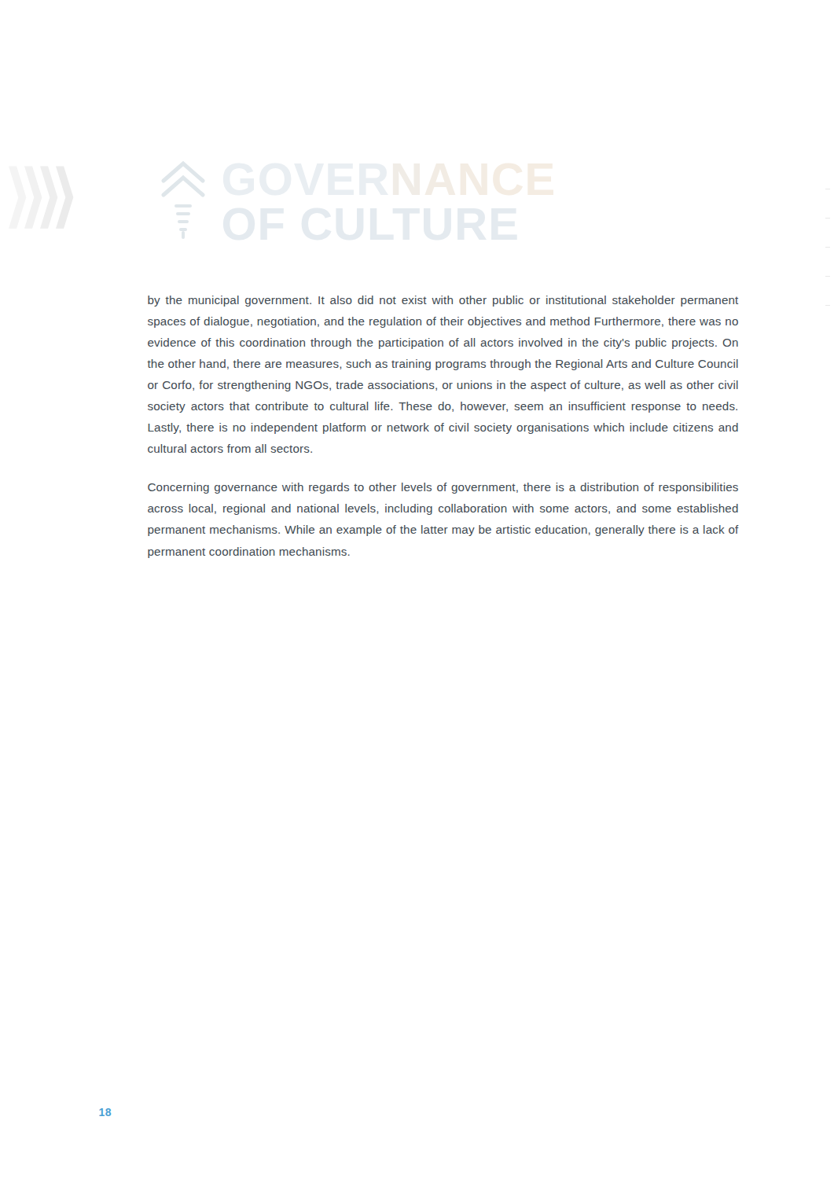⟩ ⟩ ⟩ ⟩
GOVERNANCE
OF CULTURE
by the municipal government. It also did not exist with other public or institutional stakeholder permanent spaces of dialogue, negotiation, and the regulation of their objectives and method Furthermore, there was no evidence of this coordination through the participation of all actors involved in the city's public projects. On the other hand, there are measures, such as training programs through the Regional Arts and Culture Council or Corfo, for strengthening NGOs, trade associations, or unions in the aspect of culture, as well as other civil society actors that contribute to cultural life. These do, however, seem an insufficient response to needs. Lastly, there is no independent platform or network of civil society organisations which include citizens and cultural actors from all sectors.
Concerning governance with regards to other levels of government, there is a distribution of responsibilities across local, regional and national levels, including collaboration with some actors, and some established permanent mechanisms. While an example of the latter may be artistic education, generally there is a lack of permanent coordination mechanisms.
18